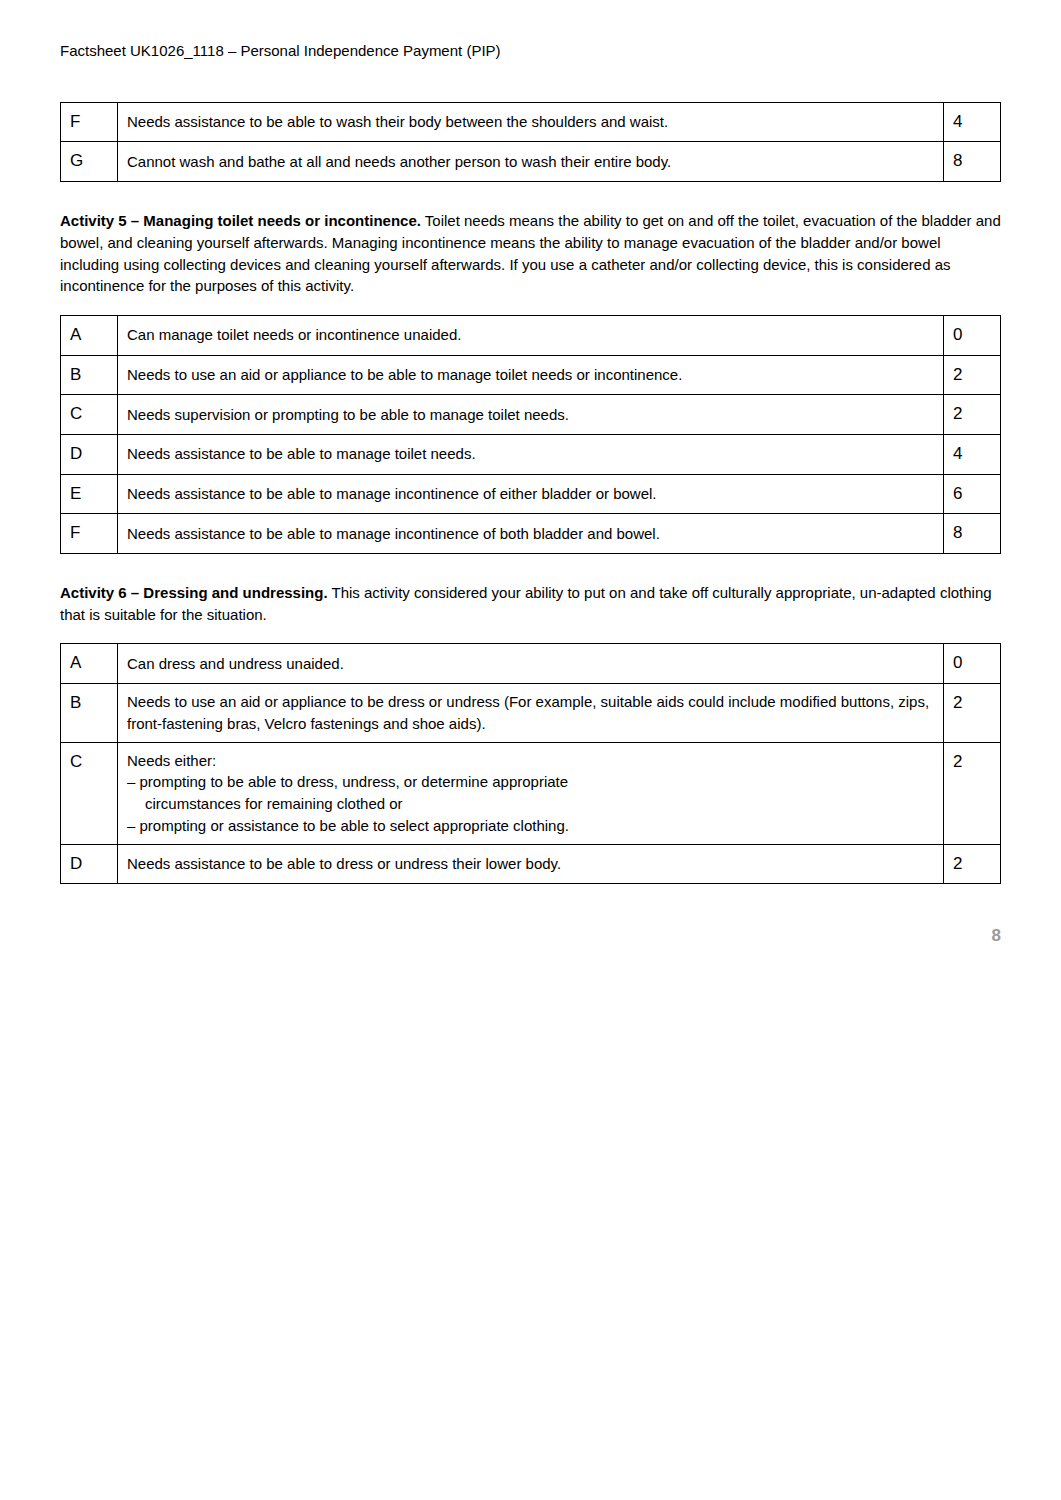Factsheet UK1026_1118 – Personal Independence Payment (PIP)
| F | Needs assistance to be able to wash their body between the shoulders and waist. | 4 |
| G | Cannot wash and bathe at all and needs another person to wash their entire body. | 8 |
Activity 5 – Managing toilet needs or incontinence. Toilet needs means the ability to get on and off the toilet, evacuation of the bladder and bowel, and cleaning yourself afterwards. Managing incontinence means the ability to manage evacuation of the bladder and/or bowel including using collecting devices and cleaning yourself afterwards. If you use a catheter and/or collecting device, this is considered as incontinence for the purposes of this activity.
| A | Can manage toilet needs or incontinence unaided. | 0 |
| B | Needs to use an aid or appliance to be able to manage toilet needs or incontinence. | 2 |
| C | Needs supervision or prompting to be able to manage toilet needs. | 2 |
| D | Needs assistance to be able to manage toilet needs. | 4 |
| E | Needs assistance to be able to manage incontinence of either bladder or bowel. | 6 |
| F | Needs assistance to be able to manage incontinence of both bladder and bowel. | 8 |
Activity 6 – Dressing and undressing. This activity considered your ability to put on and take off culturally appropriate, un-adapted clothing that is suitable for the situation.
| A | Can dress and undress unaided. | 0 |
| B | Needs to use an aid or appliance to be dress or undress (For example, suitable aids could include modified buttons, zips, front-fastening bras, Velcro fastenings and shoe aids). | 2 |
| C | Needs either: – prompting to be able to dress, undress, or determine appropriate circumstances for remaining clothed or – prompting or assistance to be able to select appropriate clothing. | 2 |
| D | Needs assistance to be able to dress or undress their lower body. | 2 |
8